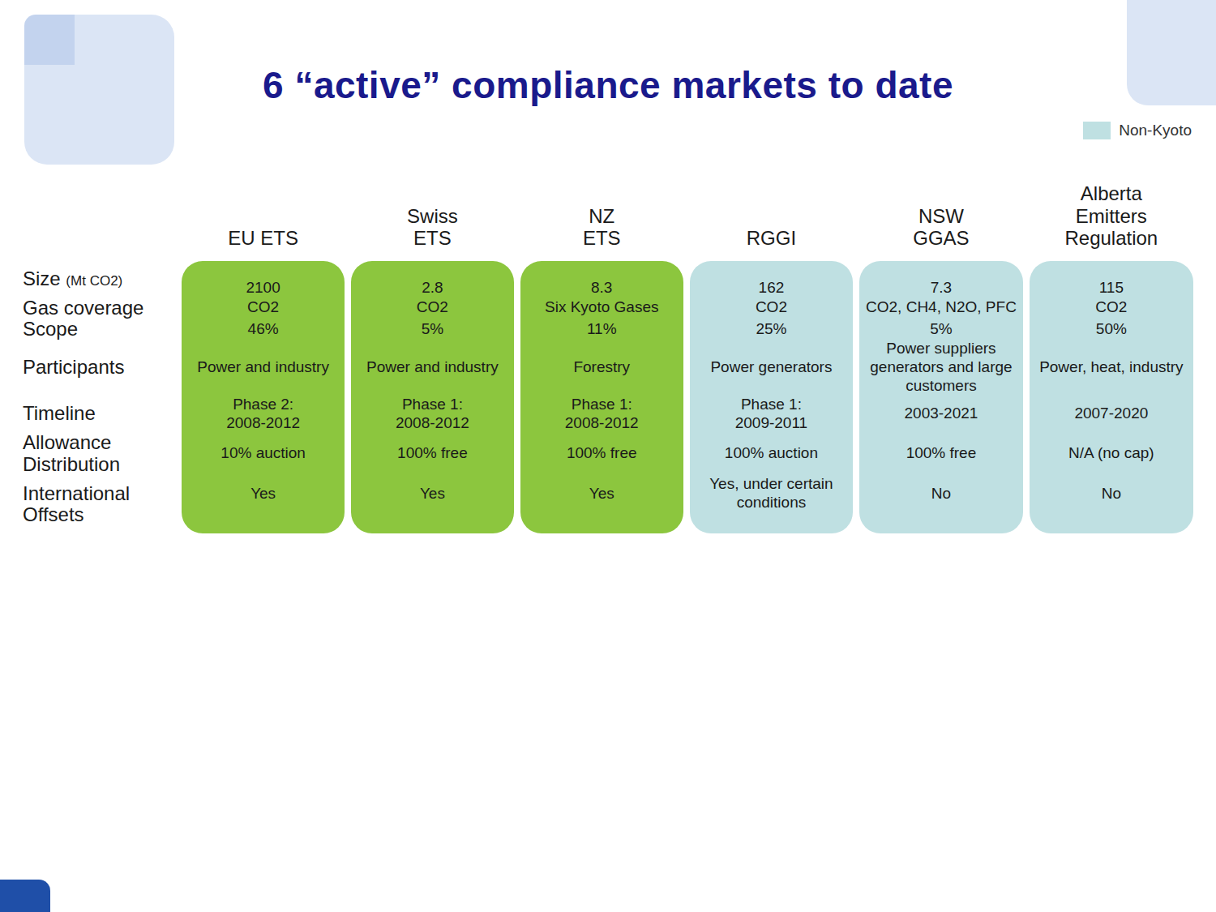6 “active” compliance markets to date
Non-Kyoto
| | EU ETS | Swiss ETS | NZ ETS | RGGI | NSW GGAS | Alberta Emitters Regulation |
| --- | --- | --- | --- | --- | --- | --- |
| Size (Mt CO2) | 2100 | 2.8 | 8.3 | 162 | 7.3 | 115 |
| Gas coverage | CO2 | CO2 | Six Kyoto Gases | CO2 | CO2, CH4, N2O, PFC | CO2 |
| Scope | 46% | 5% | 11% | 25% | 5% | 50% |
| Participants | Power and industry | Power and industry | Forestry | Power generators | Power suppliers generators and large customers | Power, heat, industry |
| Timeline | Phase 2: 2008-2012 | Phase 1: 2008-2012 | Phase 1: 2008-2012 | Phase 1: 2009-2011 | 2003-2021 | 2007-2020 |
| Allowance Distribution | 10% auction | 100% free | 100% free | 100% auction | 100% free | N/A (no cap) |
| International Offsets | Yes | Yes | Yes | Yes, under certain conditions | No | No |